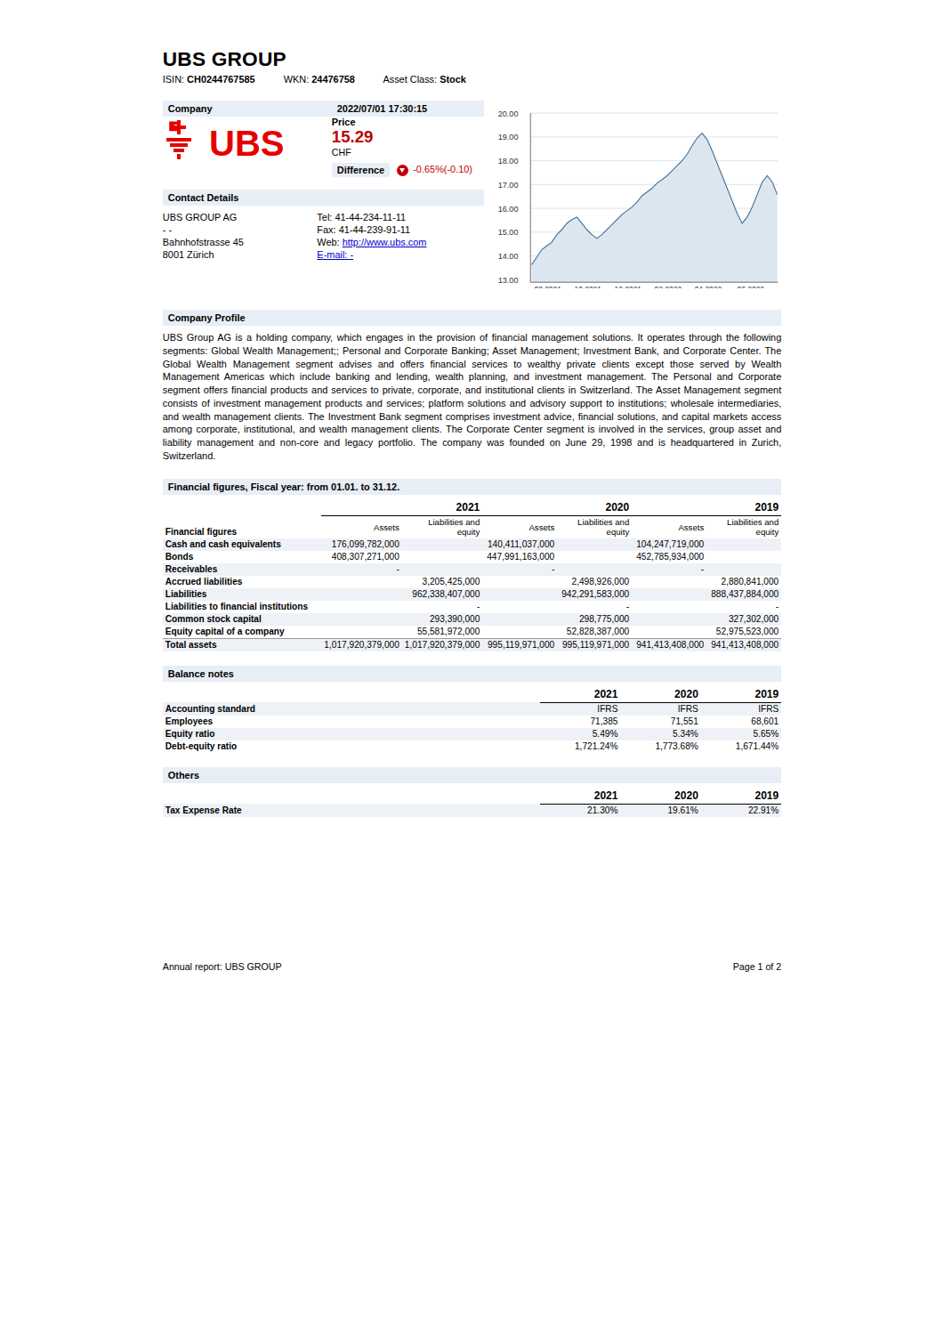UBS GROUP
ISIN: CH0244767585 WKN: 24476758 Asset Class: Stock
| Company | 2022/07/01 17:30:15 |
| UBS | Price 15.29 CHF Difference -0.65%(-0.10) |
Contact Details
| UBS GROUP AG | Tel: 41-44-234-11-11 |
| - - | Fax: 41-44-239-91-11 |
| Bahnhofstrasse 45 | Web: http://www.ubs.com |
| 8001 Zürich | E-mail: - |
20.00 19.00 18.00 17.00 16.00 15.00 14.00 13.00 08.2021 10.2021 12.2021 02.2022 04.2022 06.2022
Company Profile
UBS Group AG is a holding company, which engages in the provision of financial management solutions. It operates through the following segments: Global Wealth Management;; Personal and Corporate Banking; Asset Management; Investment Bank, and Corporate Center. The Global Wealth Management segment advises and offers financial services to wealthy private clients except those served by Wealth Management Americas which include banking and lending, wealth planning, and investment management. The Personal and Corporate segment offers financial products and services to private, corporate, and institutional clients in Switzerland. The Asset Management segment consists of investment management products and services; platform solutions and advisory support to institutions; wholesale intermediaries, and wealth management clients. The Investment Bank segment comprises investment advice, financial solutions, and capital markets access among corporate, institutional, and wealth management clients. The Corporate Center segment is involved in the services, group asset and liability management and non-core and legacy portfolio. The company was founded on June 29, 1998 and is headquartered in Zurich, Switzerland.
Financial figures, Fiscal year: from 01.01. to 31.12.
| Financial figures | 2021 | 2020 | 2019 |
| --- | --- | --- | --- |
| Assets | Liabilities and equity | Assets | Liabilities and equity | Assets | Liabilities and equity |
| Cash and cash equivalents | 176,099,782,000 | | 140,411,037,000 | | 104,247,719,000 | |
| Bonds | 408,307,271,000 | | 447,991,163,000 | | 452,785,934,000 | |
| Receivables | - | | - | | - | |
| Accrued liabilities | | 3,205,425,000 | | 2,498,926,000 | | 2,880,841,000 |
| Liabilities | | 962,338,407,000 | | 942,291,583,000 | | 888,437,884,000 |
| Liabilities to financial institutions | | - | | - | | - |
| Common stock capital | | 293,390,000 | | 298,775,000 | | 327,302,000 |
| Equity capital of a company | | 55,581,972,000 | | 52,828,387,000 | | 52,975,523,000 |
| Total assets | 1,017,920,379,000 | 1,017,920,379,000 | 995,119,971,000 | 995,119,971,000 | 941,413,408,000 | 941,413,408,000 |
Balance notes
| | 2021 | 2020 | 2019 |
| --- | --- | --- | --- |
| Accounting standard | IFRS | IFRS | IFRS |
| Employees | 71,385 | 71,551 | 68,601 |
| Equity ratio | 5.49% | 5.34% | 5.65% |
| Debt-equity ratio | 1,721.24% | 1,773.68% | 1,671.44% |
Others
| | 2021 | 2020 | 2019 |
| --- | --- | --- | --- |
| Tax Expense Rate | 21.30% | 19.61% | 22.91% |
Annual report: UBS GROUP
Page 1 of 2